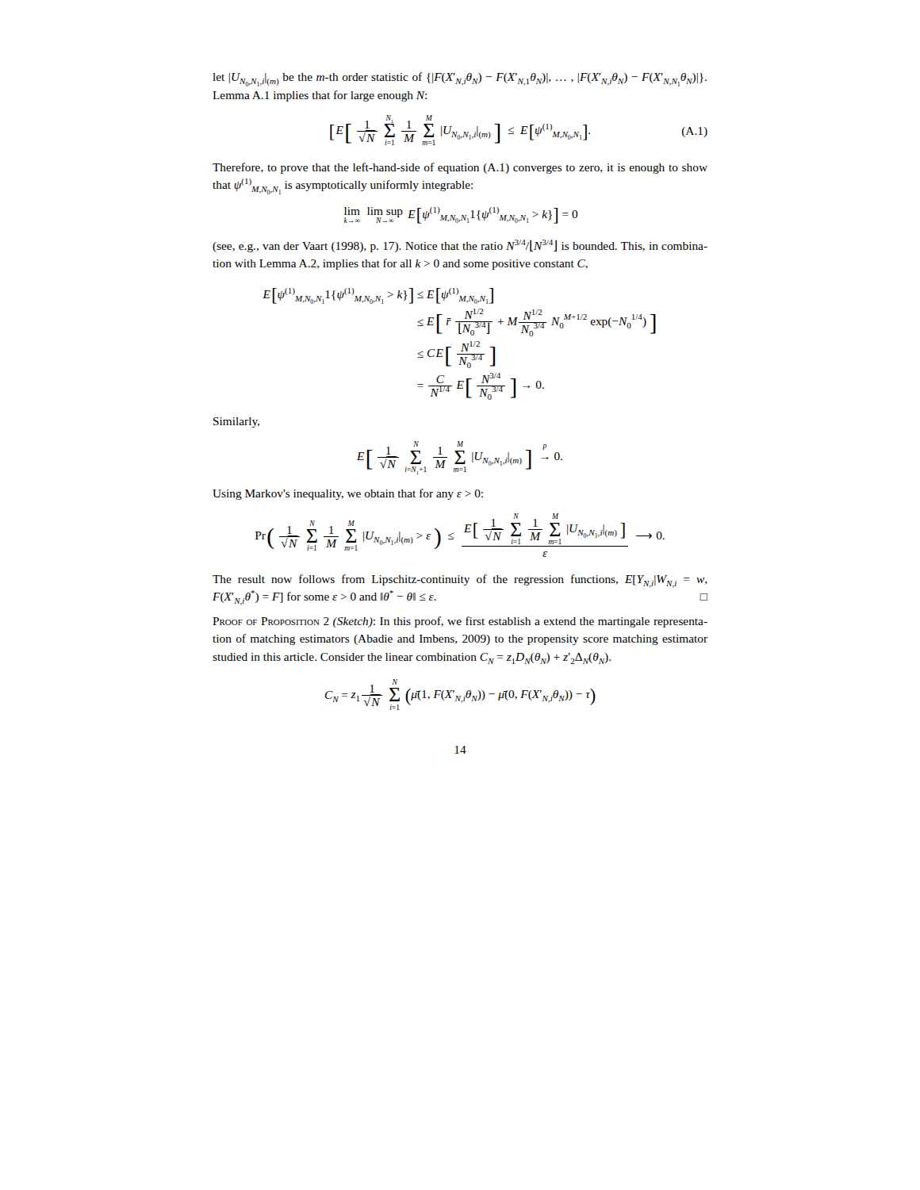let |UN0,N1,i|(m) be the m-th order statistic of {|F(X′N,iθN) − F(X′N,1θN)|, … , |F(X′N,iθN) − F(X′N,N1θN)|}. Lemma A.1 implies that for large enough N:
[ E [ 1√ N  N1 Σi=1 1 M MΣm=1 |UN0,N1,i|(m) ] ≤ E [ψ(1)M,N0,N1]. (A.1)
Therefore, to prove that the left-hand-side of equation (A.1) converges to zero, it is enough to show that ψ(1)M,N0,N1 is asymptotically uniformly integrable:
lim k→∞ lim sup N→∞ E [ψ(1)M,N0,N11{ψ(1)M,N0,N1 > k}] = 0
(see, e.g., van der Vaart (1998), p. 17). Notice that the ratio N3/4/⌊N3/4⌋ is bounded. This, in combination with Lemma A.2, implies that for all k > 0 and some positive constant C,
E [ψ(1)M,N0,N11{ψ(1)M,N0,N1 > k}]
≤
E [ψ(1)M,N0,N1]
≤
E [ r̄ N1/2⌊N03/4⌋ + MN1/2 N03/4 N0M+1/2 exp(−N01/4) ]
≤
C E [ N1/2 N03/4 ]
=
CN1/4 E [ N3/4 N03/4 ] → 0.
Similarly,
E [ 1√ N  NΣi=N1+1 1 M MΣm=1 |UN0,N1,i|(m) ] p→ 0.
Using Markov's inequality, we obtain that for any ε > 0:
Pr ( 1√ N  NΣi=1 1 M MΣm=1 |UN0,N1,i|(m) > ε ) ≤ E [ 1√ N  NΣi=1 1 M MΣm=1 |UN0,N1,i|(m) ] ε ⟶ 0.
The result now follows from Lipschitz-continuity of the regression functions, E[YN,i|WN,i = w, F(X′N,iθ*) = F] for some ε > 0 and ‖θ* − θ‖ ≤ ε.□
Proof of Proposition 2 (Sketch): In this proof, we first establish a extend the martingale representation of matching estimators (Abadie and Imbens, 2009) to the propensity score matching estimator studied in this article. Consider the linear combination CN = z1DN(θN) + z′2ΔN(θN).
CN
=
z11√ N  NΣi=1 (μ̄(1, F(X′N,iθN)) − μ̄(0, F(X′N,iθN)) − τ)
14